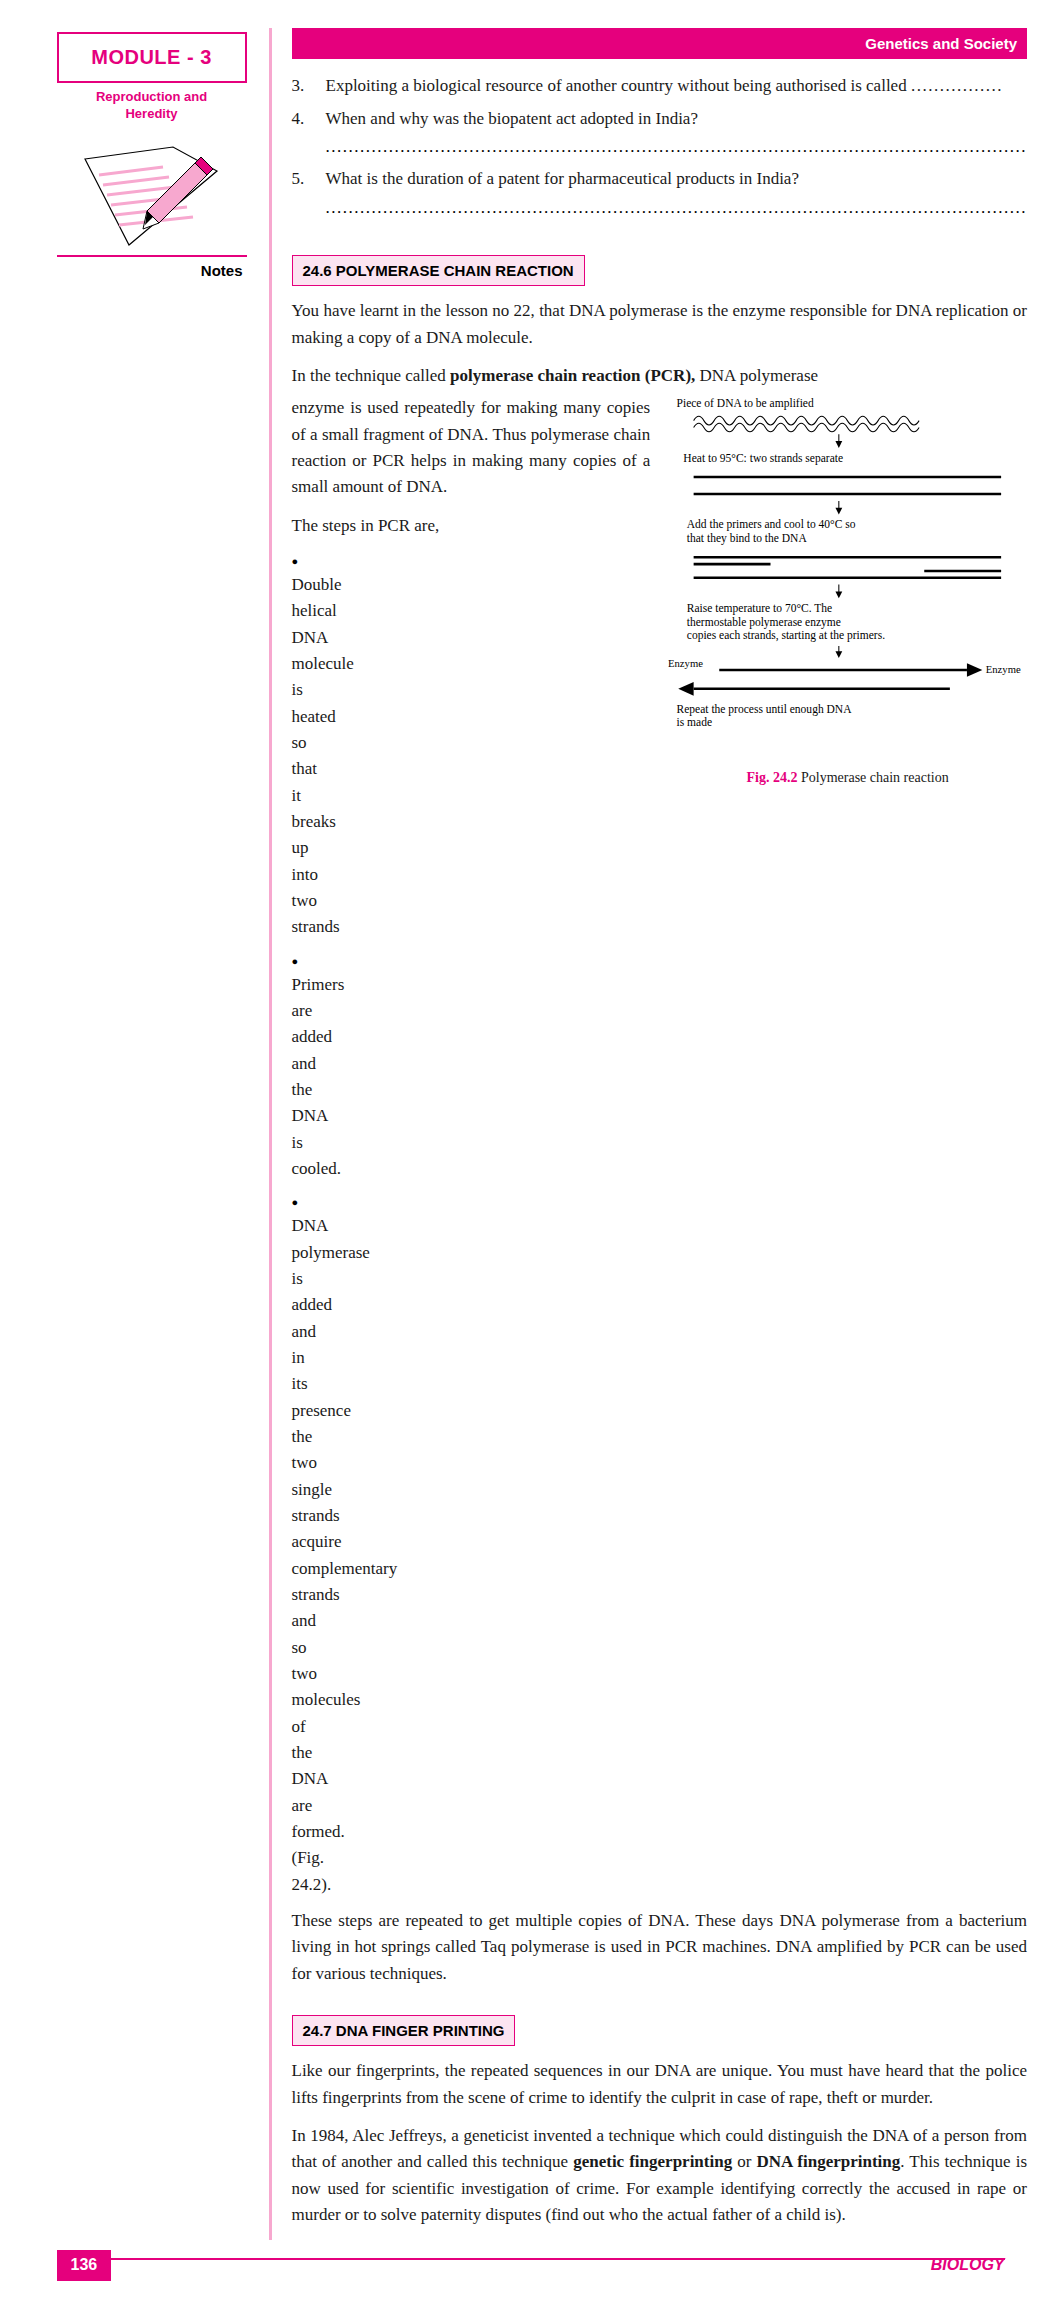MODULE - 3
Reproduction and
Heredity
Notes
Genetics and Society
Exploiting a biological resource of another country without being authorised is called ................
When and why was the biopatent act adopted in India? ..........................................................................................................................
What is the duration of a patent for pharmaceutical products in India? ..........................................................................................................................
24.6 POLYMERASE CHAIN REACTION
You have learnt in the lesson no 22, that DNA polymerase is the enzyme responsible for DNA replication or making a copy of a DNA molecule.
In the technique called polymerase chain reaction (PCR), DNA polymerase
enzyme is used repeatedly for making many copies of a small fragment of DNA. Thus polymerase chain reaction or PCR helps in making many copies of a small amount of DNA.
The steps in PCR are,
Double helical DNA molecule is heated so that it breaks up into two strands
Primers are added and the DNA is cooled.
DNA polymerase is added and in its presence the two single strands acquire complementary strands and so two molecules of the DNA are formed. (Fig. 24.2).
Piece of DNA to be amplified Heat to 95°C: two strands separate Add the primers and cool to 40°C so that they bind to the DNA Raise temperature to 70°C. The thermostable polymerase enzyme copies each strands, starting at the primers. Enzyme Enzyme Repeat the process until enough DNA is made
Fig. 24.2 Polymerase chain reaction
These steps are repeated to get multiple copies of DNA. These days DNA polymerase from a bacterium living in hot springs called Taq polymerase is used in PCR machines. DNA amplified by PCR can be used for various techniques.
24.7 DNA FINGER PRINTING
Like our fingerprints, the repeated sequences in our DNA are unique. You must have heard that the police lifts fingerprints from the scene of crime to identify the culprit in case of rape, theft or murder.
In 1984, Alec Jeffreys, a geneticist invented a technique which could distinguish the DNA of a person from that of another and called this technique genetic fingerprinting or DNA fingerprinting. This technique is now used for scientific investigation of crime. For example identifying correctly the accused in rape or murder or to solve paternity disputes (find out who the actual father of a child is).
136
BIOLOGY